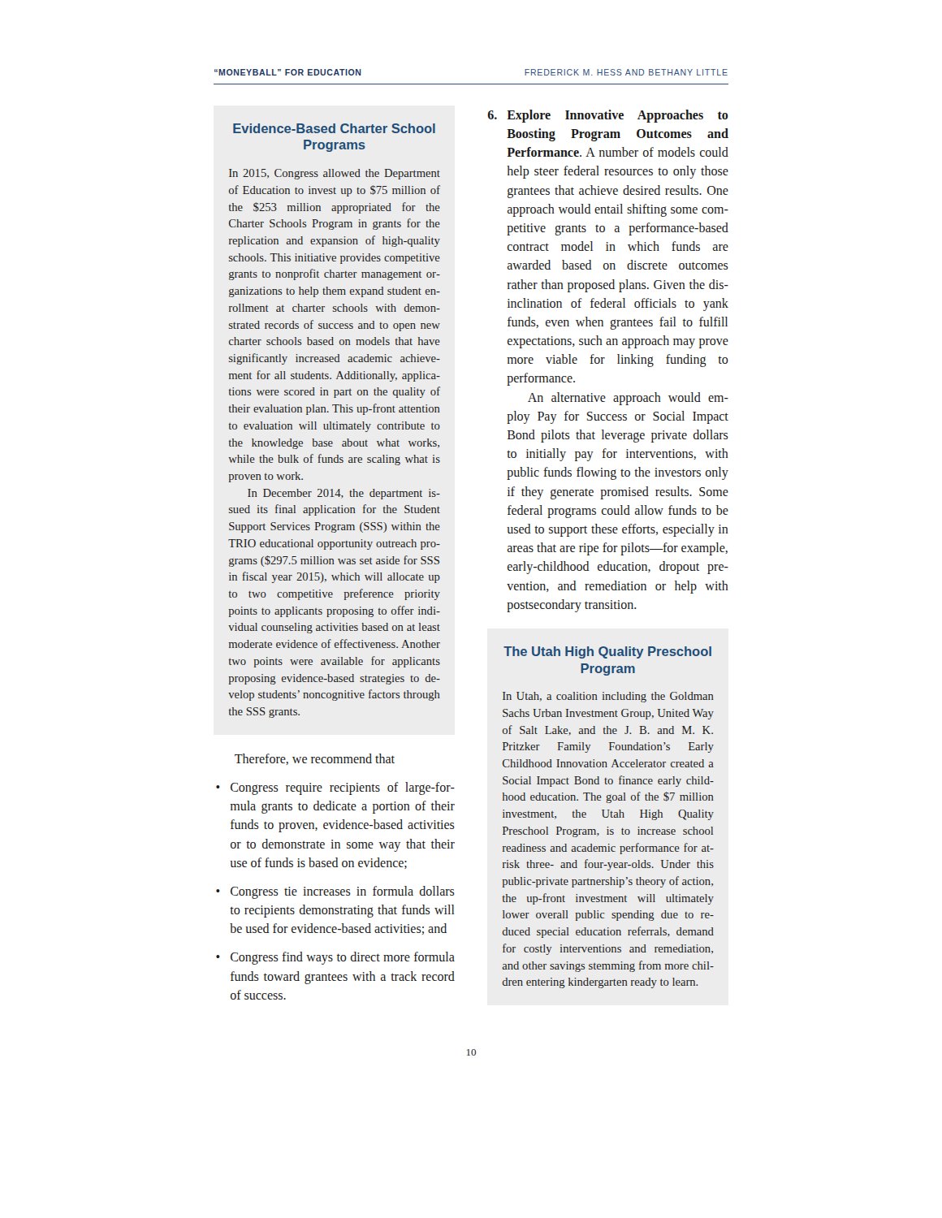“Moneyball” for Education Frederick M. Hess and Bethany Little
Evidence-Based Charter School Programs
In 2015, Congress allowed the Department of Education to invest up to $75 million of the $253 million appropriated for the Charter Schools Program in grants for the replication and expansion of high-quality schools. This initiative provides competitive grants to nonprofit charter management organizations to help them expand student enrollment at charter schools with demonstrated records of success and to open new charter schools based on models that have significantly increased academic achievement for all students. Additionally, applications were scored in part on the quality of their evaluation plan. This up-front attention to evaluation will ultimately contribute to the knowledge base about what works, while the bulk of funds are scaling what is proven to work.
In December 2014, the department issued its final application for the Student Support Services Program (SSS) within the TRIO educational opportunity outreach programs ($297.5 million was set aside for SSS in fiscal year 2015), which will allocate up to two competitive preference priority points to applicants proposing to offer individual counseling activities based on at least moderate evidence of effectiveness. Another two points were available for applicants proposing evidence-based strategies to develop students’ noncognitive factors through the SSS grants.
Therefore, we recommend that
Congress require recipients of large-formula grants to dedicate a portion of their funds to proven, evidence-based activities or to demonstrate in some way that their use of funds is based on evidence;
Congress tie increases in formula dollars to recipients demonstrating that funds will be used for evidence-based activities; and
Congress find ways to direct more formula funds toward grantees with a track record of success.
6. Explore Innovative Approaches to Boosting Program Outcomes and Performance. A number of models could help steer federal resources to only those grantees that achieve desired results. One approach would entail shifting some competitive grants to a performance-based contract model in which funds are awarded based on discrete outcomes rather than proposed plans. Given the disinclination of federal officials to yank funds, even when grantees fail to fulfill expectations, such an approach may prove more viable for linking funding to performance.
An alternative approach would employ Pay for Success or Social Impact Bond pilots that leverage private dollars to initially pay for interventions, with public funds flowing to the investors only if they generate promised results. Some federal programs could allow funds to be used to support these efforts, especially in areas that are ripe for pilots—for example, early-childhood education, dropout prevention, and remediation or help with postsecondary transition.
The Utah High Quality Preschool Program
In Utah, a coalition including the Goldman Sachs Urban Investment Group, United Way of Salt Lake, and the J. B. and M. K. Pritzker Family Foundation’s Early Childhood Innovation Accelerator created a Social Impact Bond to finance early childhood education. The goal of the $7 million investment, the Utah High Quality Preschool Program, is to increase school readiness and academic performance for at-risk three- and four-year-olds. Under this public-private partnership’s theory of action, the up-front investment will ultimately lower overall public spending due to reduced special education referrals, demand for costly interventions and remediation, and other savings stemming from more children entering kindergarten ready to learn.
10